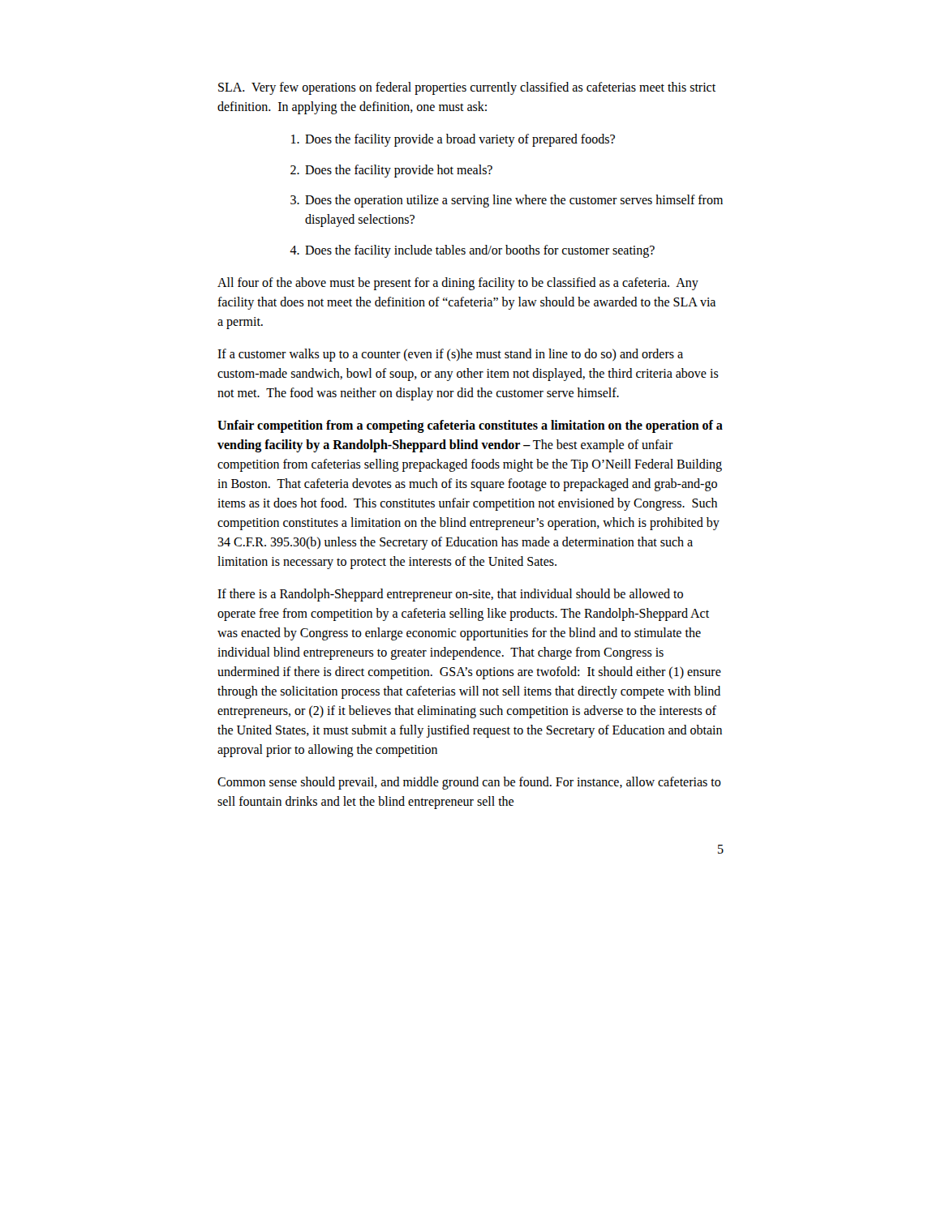SLA. Very few operations on federal properties currently classified as cafeterias meet this strict definition. In applying the definition, one must ask:
Does the facility provide a broad variety of prepared foods?
Does the facility provide hot meals?
Does the operation utilize a serving line where the customer serves himself from displayed selections?
Does the facility include tables and/or booths for customer seating?
All four of the above must be present for a dining facility to be classified as a cafeteria. Any facility that does not meet the definition of “cafeteria” by law should be awarded to the SLA via a permit.
If a customer walks up to a counter (even if (s)he must stand in line to do so) and orders a custom-made sandwich, bowl of soup, or any other item not displayed, the third criteria above is not met. The food was neither on display nor did the customer serve himself.
Unfair competition from a competing cafeteria constitutes a limitation on the operation of a vending facility by a Randolph-Sheppard blind vendor – The best example of unfair competition from cafeterias selling prepackaged foods might be the Tip O’Neill Federal Building in Boston. That cafeteria devotes as much of its square footage to prepackaged and grab-and-go items as it does hot food. This constitutes unfair competition not envisioned by Congress. Such competition constitutes a limitation on the blind entrepreneur’s operation, which is prohibited by 34 C.F.R. 395.30(b) unless the Secretary of Education has made a determination that such a limitation is necessary to protect the interests of the United Sates.
If there is a Randolph-Sheppard entrepreneur on-site, that individual should be allowed to operate free from competition by a cafeteria selling like products. The Randolph-Sheppard Act was enacted by Congress to enlarge economic opportunities for the blind and to stimulate the individual blind entrepreneurs to greater independence. That charge from Congress is undermined if there is direct competition. GSA’s options are twofold: It should either (1) ensure through the solicitation process that cafeterias will not sell items that directly compete with blind entrepreneurs, or (2) if it believes that eliminating such competition is adverse to the interests of the United States, it must submit a fully justified request to the Secretary of Education and obtain approval prior to allowing the competition
Common sense should prevail, and middle ground can be found. For instance, allow cafeterias to sell fountain drinks and let the blind entrepreneur sell the
5